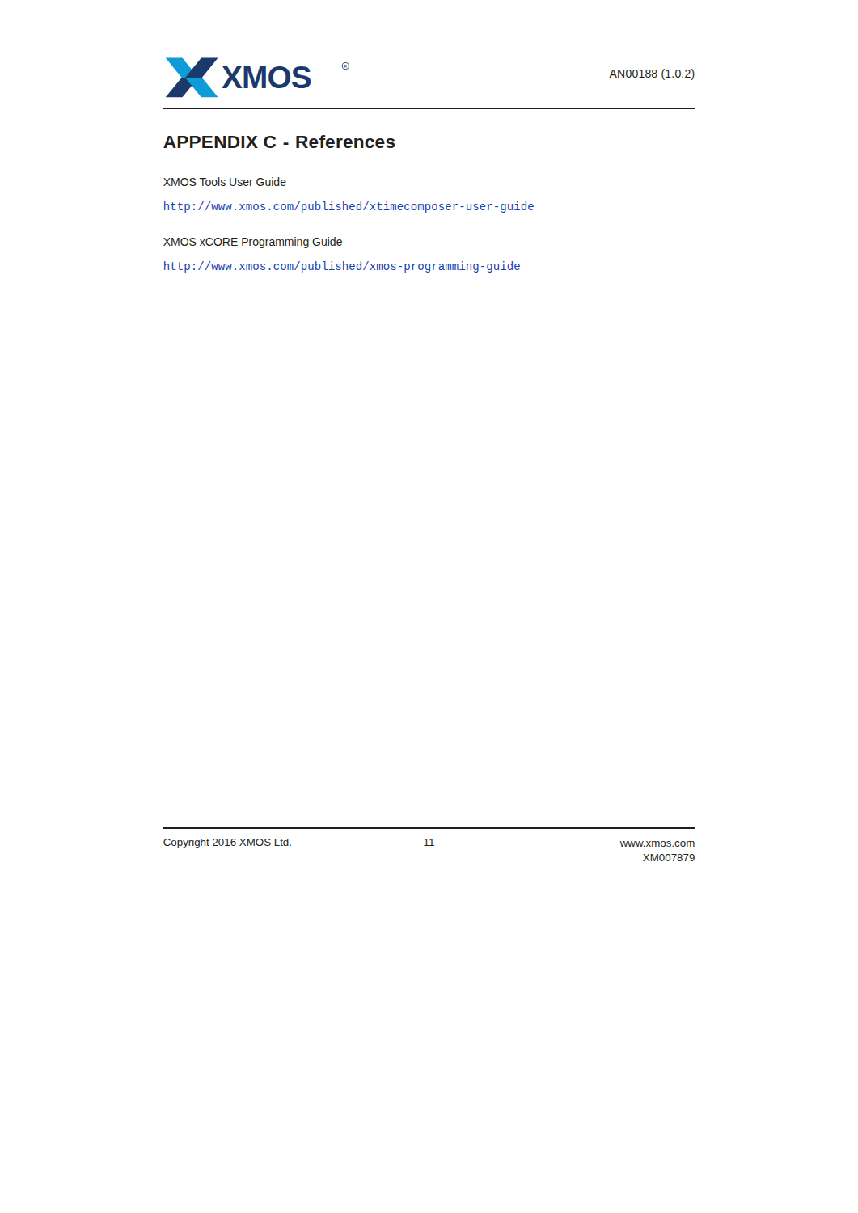XMOS R
AN00188 (1.0.2)
APPENDIX C-References
XMOS Tools User Guide
http://www.xmos.com/published/xtimecomposer-user-guide
XMOS xCORE Programming Guide
http://www.xmos.com/published/xmos-programming-guide
Copyright 2016 XMOS Ltd.
11
www.xmos.com
XM007879